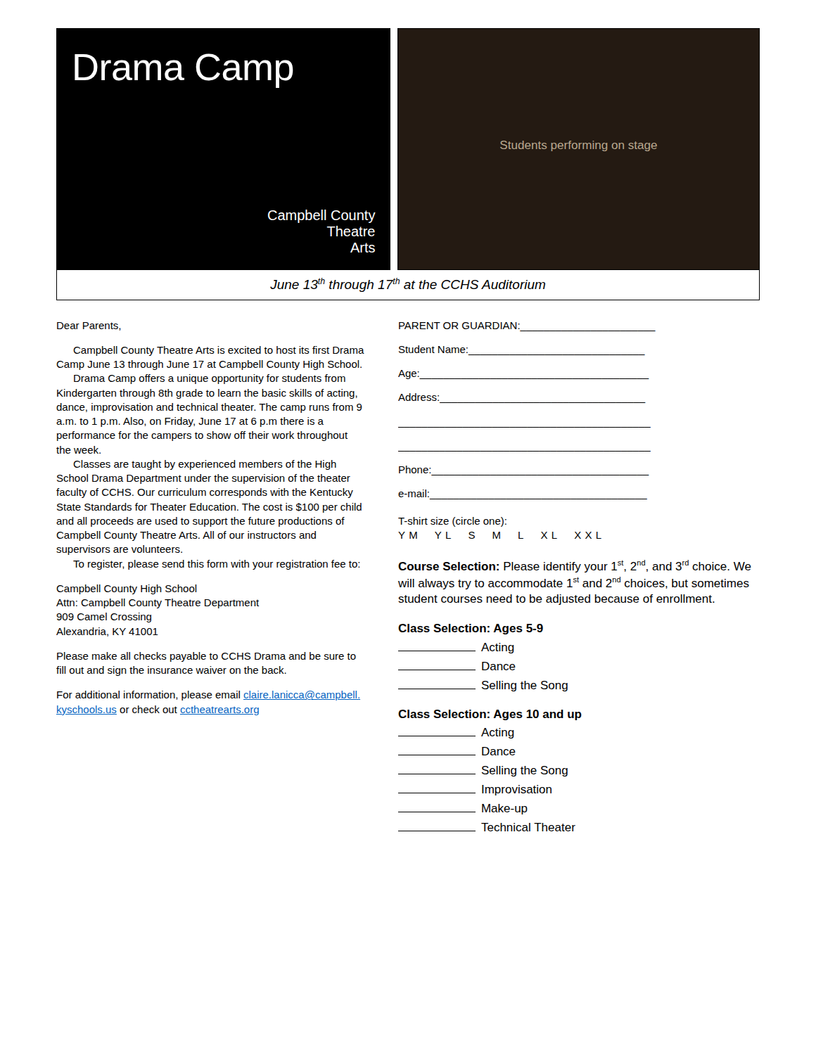Drama Camp
Campbell County
Theatre
Arts
Campbell County Theatre Arts students on stage
June 13th through 17th at the CCHS Auditorium
Dear Parents,
Campbell County Theatre Arts is excited to host its first Drama Camp June 13 through June 17 at Campbell County High School.
Drama Camp offers a unique opportunity for students from Kindergarten through 8th grade to learn the basic skills of acting, dance, improvisation and technical theater. The camp runs from 9 a.m. to 1 p.m. Also, on Friday, June 17 at 6 p.m there is a performance for the campers to show off their work throughout the week.
Classes are taught by experienced members of the High School Drama Department under the supervision of the theater faculty of CCHS. Our curriculum corresponds with the Kentucky State Standards for Theater Education. The cost is $100 per child and all proceeds are used to support the future productions of Campbell County Theatre Arts. All of our instructors and supervisors are volunteers.
To register, please send this form with your registration fee to:
Campbell County High School
Attn: Campbell County Theatre Department
909 Camel Crossing
Alexandria, KY 41001
Please make all checks payable to CCHS Drama and be sure to fill out and sign the insurance waiver on the back.
For additional information, please email claire.lanicca@campbell.kyschools.us or check out cctheatrearts.org
PARENT OR GUARDIAN:_______________________
Student Name:______________________________
Age:_______________________________________
Address:___________________________________
___________________________________________
___________________________________________
Phone:_____________________________________
e-mail:_____________________________________
T-shirt size (circle one):
YM YL S M L XL XXL
Course Selection: Please identify your 1st, 2nd, and 3rd choice. We will always try to accommodate 1st and 2nd choices, but sometimes student courses need to be adjusted because of enrollment.
Class Selection: Ages 5-9
Acting
Dance
Selling the Song
Class Selection: Ages 10 and up
Acting
Dance
Selling the Song
Improvisation
Make-up
Technical Theater